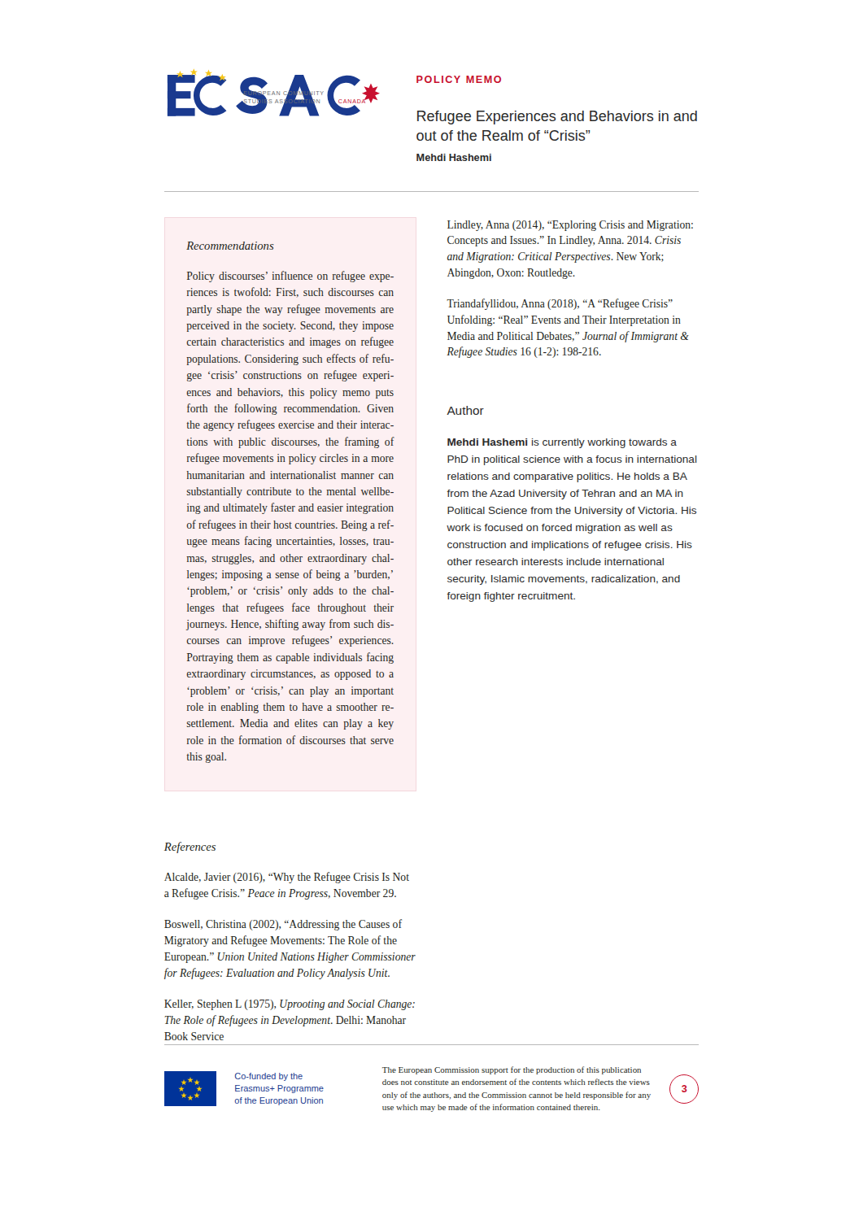ECSAC logo EUROPEAN COMMUNITY STUDIES ASSOCIATION CANADA
Policy Memo
Refugee Experiences and Behaviors in and out of the Realm of “Crisis”
Mehdi Hashemi
Recommendations
Policy discourses’ influence on refugee experiences is twofold: First, such discourses can partly shape the way refugee movements are perceived in the society. Second, they impose certain characteristics and images on refugee populations. Considering such effects of refugee ‘crisis’ constructions on refugee experiences and behaviors, this policy memo puts forth the following recommendation. Given the agency refugees exercise and their interactions with public discourses, the framing of refugee movements in policy circles in a more humanitarian and internationalist manner can substantially contribute to the mental wellbeing and ultimately faster and easier integration of refugees in their host countries. Being a refugee means facing uncertainties, losses, traumas, struggles, and other extraordinary challenges; imposing a sense of being a ’burden,’ ‘problem,’ or ‘crisis’ only adds to the challenges that refugees face throughout their journeys. Hence, shifting away from such discourses can improve refugees’ experiences. Portraying them as capable individuals facing extraordinary circumstances, as opposed to a ‘problem’ or ‘crisis,’ can play an important role in enabling them to have a smoother resettlement. Media and elites can play a key role in the formation of discourses that serve this goal.
References
Alcalde, Javier (2016), “Why the Refugee Crisis Is Not a Refugee Crisis.” Peace in Progress, November 29.
Boswell, Christina (2002), “Addressing the Causes of Migratory and Refugee Movements: The Role of the European.” Union United Nations Higher Commissioner for Refugees: Evaluation and Policy Analysis Unit.
Keller, Stephen L (1975), Uprooting and Social Change: The Role of Refugees in Development. Delhi: Manohar Book Service
Lindley, Anna (2014), “Exploring Crisis and Migration: Concepts and Issues.” In Lindley, Anna. 2014. Crisis and Migration: Critical Perspectives. New York; Abingdon, Oxon: Routledge.
Triandafyllidou, Anna (2018), “A “Refugee Crisis” Unfolding: “Real” Events and Their Interpretation in Media and Political Debates,” Journal of Immigrant & Refugee Studies 16 (1-2): 198-216.
Author
Mehdi Hashemi is currently working towards a PhD in political science with a focus in international relations and comparative politics. He holds a BA from the Azad University of Tehran and an MA in Political Science from the University of Victoria. His work is focused on forced migration as well as construction and implications of refugee crisis. His other research interests include international security, Islamic movements, radicalization, and foreign fighter recruitment.
EU flag
Co-funded by the
Erasmus+ Programme
of the European Union
The European Commission support for the production of this publication does not constitute an endorsement of the contents which reflects the views only of the authors, and the Commission cannot be held responsible for any use which may be made of the information contained therein.
3